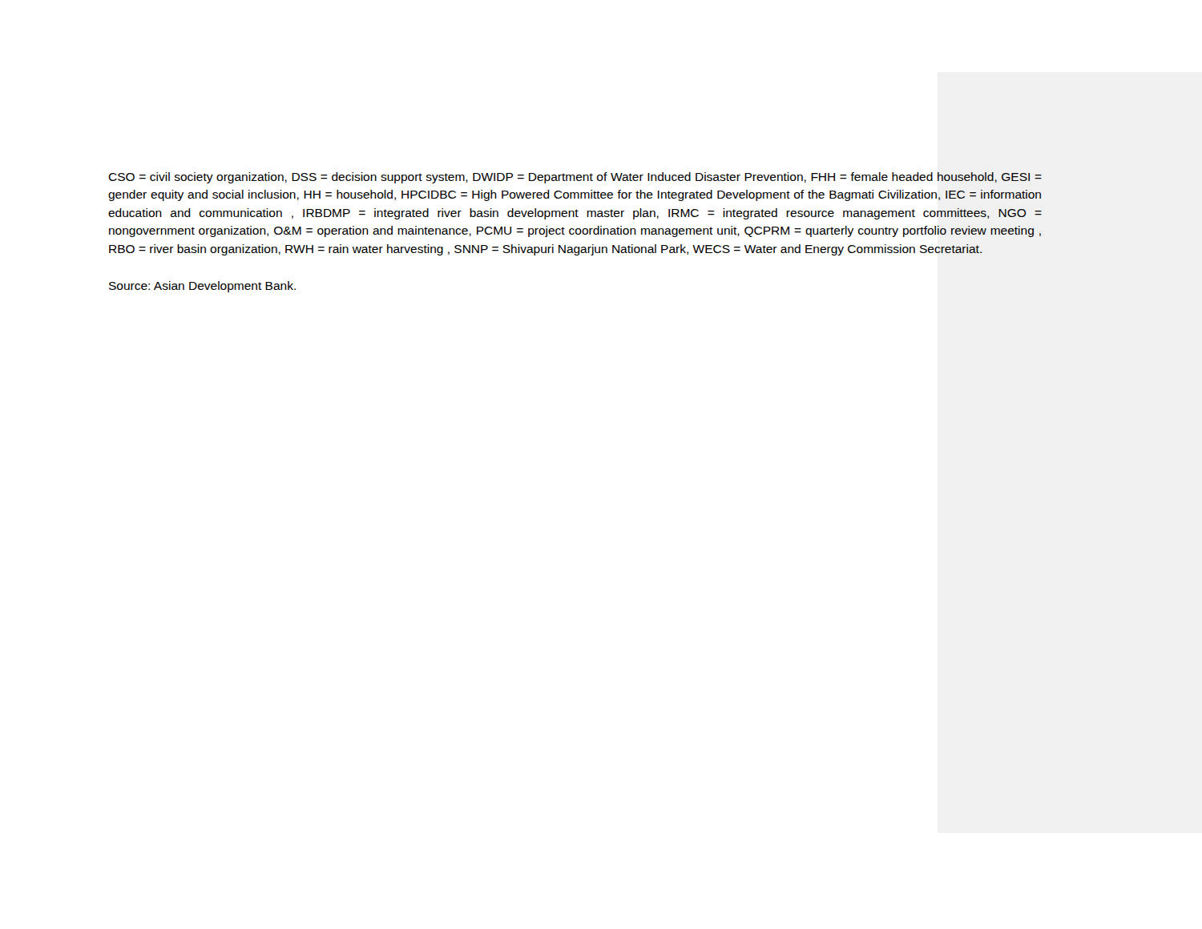CSO = civil society organization, DSS = decision support system, DWIDP = Department of Water Induced Disaster Prevention, FHH = female headed household, GESI = gender equity and social inclusion, HH = household, HPCIDBC = High Powered Committee for the Integrated Development of the Bagmati Civilization, IEC = information education and communication , IRBDMP = integrated river basin development master plan, IRMC = integrated resource management committees, NGO = nongovernment organization, O&M = operation and maintenance, PCMU = project coordination management unit, QCPRM = quarterly country portfolio review meeting , RBO = river basin organization, RWH = rain water harvesting , SNNP = Shivapuri Nagarjun National Park, WECS = Water and Energy Commission Secretariat.
Source: Asian Development Bank.